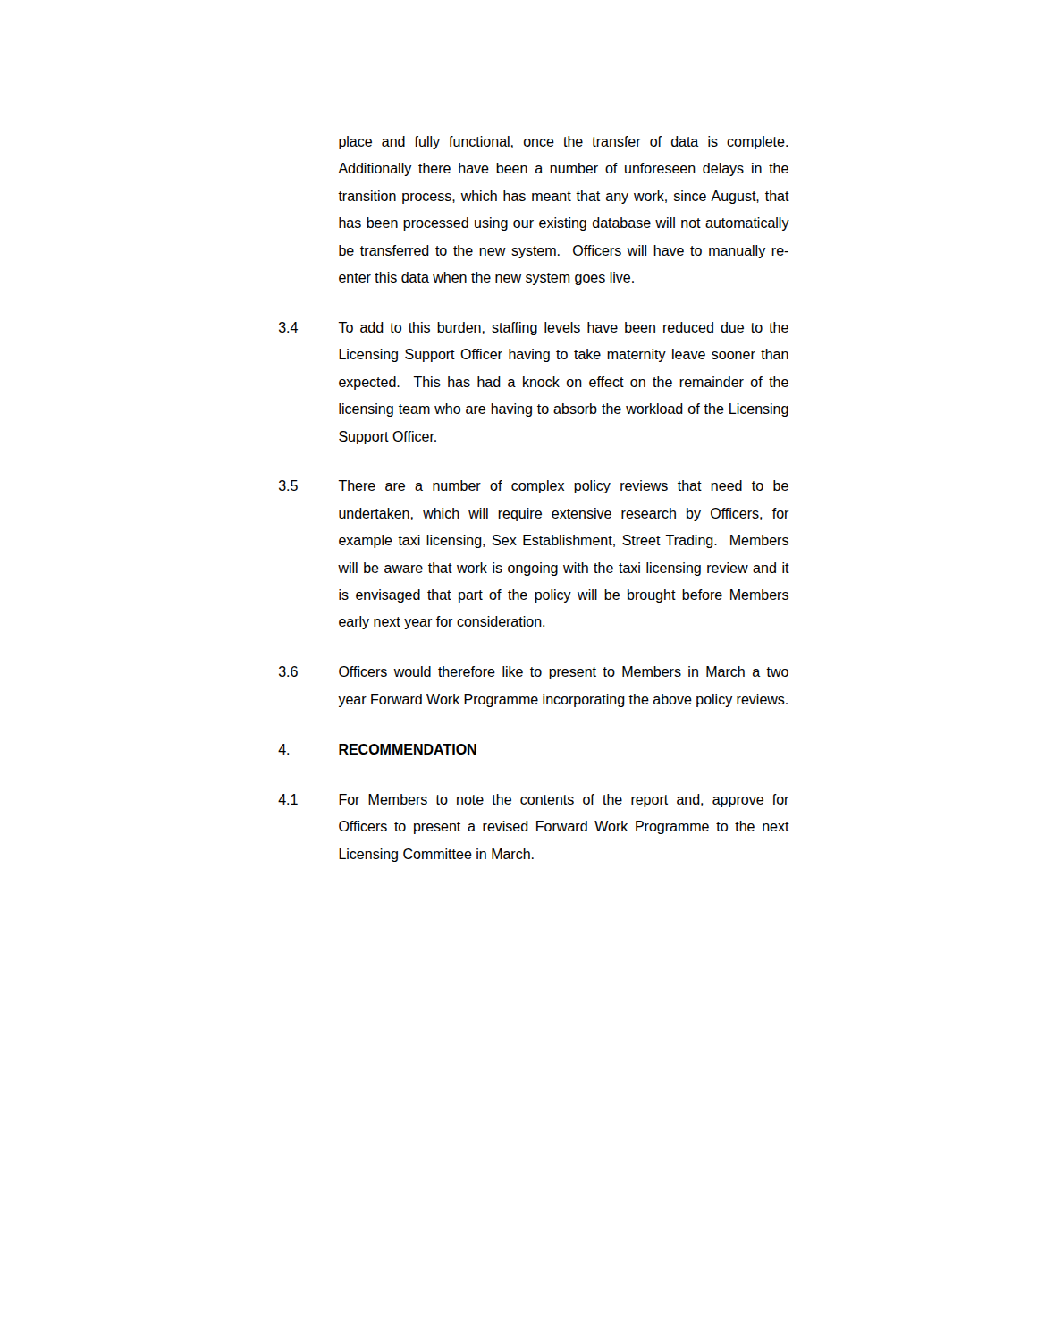place and fully functional, once the transfer of data is complete. Additionally there have been a number of unforeseen delays in the transition process, which has meant that any work, since August, that has been processed using our existing database will not automatically be transferred to the new system. Officers will have to manually re-enter this data when the new system goes live.
3.4
To add to this burden, staffing levels have been reduced due to the Licensing Support Officer having to take maternity leave sooner than expected. This has had a knock on effect on the remainder of the licensing team who are having to absorb the workload of the Licensing Support Officer.
3.5
There are a number of complex policy reviews that need to be undertaken, which will require extensive research by Officers, for example taxi licensing, Sex Establishment, Street Trading. Members will be aware that work is ongoing with the taxi licensing review and it is envisaged that part of the policy will be brought before Members early next year for consideration.
3.6
Officers would therefore like to present to Members in March a two year Forward Work Programme incorporating the above policy reviews.
4.
RECOMMENDATION
4.1
For Members to note the contents of the report and, approve for Officers to present a revised Forward Work Programme to the next Licensing Committee in March.